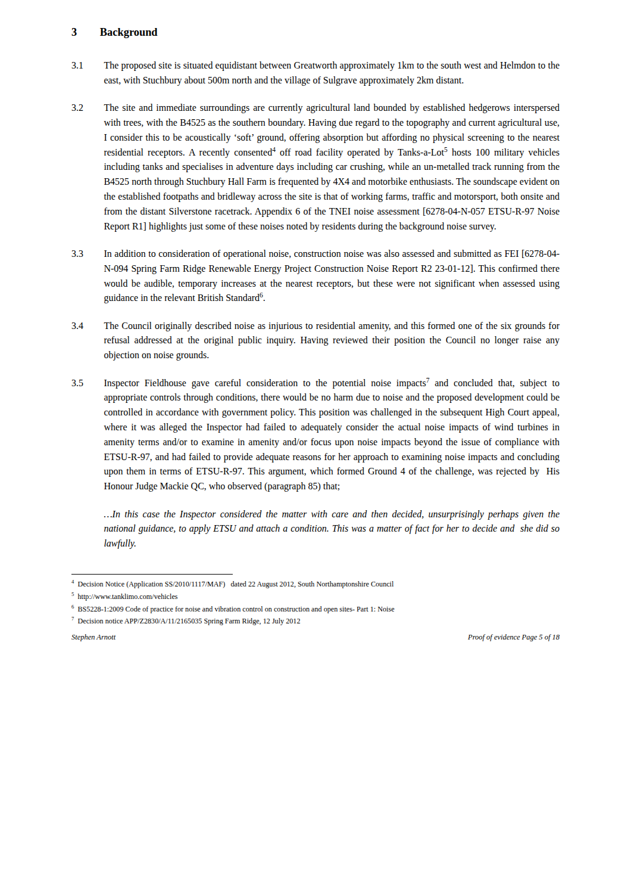3 Background
3.1
The proposed site is situated equidistant between Greatworth approximately 1km to the south west and Helmdon to the east, with Stuchbury about 500m north and the village of Sulgrave approximately 2km distant.
3.2
The site and immediate surroundings are currently agricultural land bounded by established hedgerows interspersed with trees, with the B4525 as the southern boundary. Having due regard to the topography and current agricultural use, I consider this to be acoustically ‘soft’ ground, offering absorption but affording no physical screening to the nearest residential receptors. A recently consented4 off road facility operated by Tanks-a-Lot5 hosts 100 military vehicles including tanks and specialises in adventure days including car crushing, while an un-metalled track running from the B4525 north through Stuchbury Hall Farm is frequented by 4X4 and motorbike enthusiasts. The soundscape evident on the established footpaths and bridleway across the site is that of working farms, traffic and motorsport, both onsite and from the distant Silverstone racetrack. Appendix 6 of the TNEI noise assessment [6278-04-N-057 ETSU-R-97 Noise Report R1] highlights just some of these noises noted by residents during the background noise survey.
3.3
In addition to consideration of operational noise, construction noise was also assessed and submitted as FEI [6278-04-N-094 Spring Farm Ridge Renewable Energy Project Construction Noise Report R2 23-01-12]. This confirmed there would be audible, temporary increases at the nearest receptors, but these were not significant when assessed using guidance in the relevant British Standard6.
3.4
The Council originally described noise as injurious to residential amenity, and this formed one of the six grounds for refusal addressed at the original public inquiry. Having reviewed their position the Council no longer raise any objection on noise grounds.
3.5
Inspector Fieldhouse gave careful consideration to the potential noise impacts7 and concluded that, subject to appropriate controls through conditions, there would be no harm due to noise and the proposed development could be controlled in accordance with government policy. This position was challenged in the subsequent High Court appeal, where it was alleged the Inspector had failed to adequately consider the actual noise impacts of wind turbines in amenity terms and/or to examine in amenity and/or focus upon noise impacts beyond the issue of compliance with ETSU-R-97, and had failed to provide adequate reasons for her approach to examining noise impacts and concluding upon them in terms of ETSU-R-97. This argument, which formed Ground 4 of the challenge, was rejected by His Honour Judge Mackie QC, who observed (paragraph 85) that;
…In this case the Inspector considered the matter with care and then decided, unsurprisingly perhaps given the national guidance, to apply ETSU and attach a condition. This was a matter of fact for her to decide and she did so lawfully.
4 Decision Notice (Application SS/2010/1117/MAF) dated 22 August 2012, South Northamptonshire Council
5 http://www.tanklimo.com/vehicles
6 BS5228-1:2009 Code of practice for noise and vibration control on construction and open sites- Part 1: Noise
7 Decision notice APP/Z2830/A/11/2165035 Spring Farm Ridge, 12 July 2012
Stephen Arnott Proof of evidence Page 5 of 18